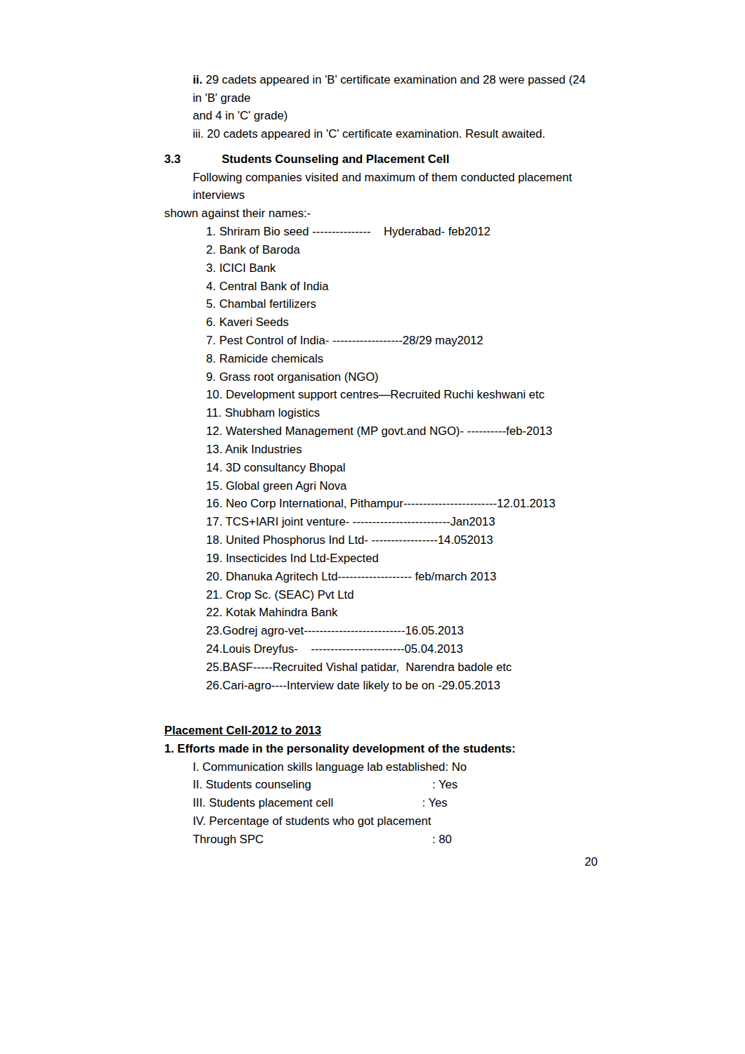ii. 29 cadets appeared in 'B' certificate examination and 28 were passed (24 in 'B' grade
and 4 in 'C' grade)
iii. 20 cadets appeared in 'C' certificate examination. Result awaited.
3.3 Students Counseling and Placement Cell
Following companies visited and maximum of them conducted placement interviews
shown against their names:-
1. Shriram Bio seed --------------- Hyderabad- feb2012
2. Bank of Baroda
3. ICICI Bank
4. Central Bank of India
5. Chambal fertilizers
6. Kaveri Seeds
7. Pest Control of India- ------------------28/29 may2012
8. Ramicide chemicals
9. Grass root organisation (NGO)
10. Development support centres—Recruited Ruchi keshwani etc
11. Shubham logistics
12. Watershed Management (MP govt.and NGO)- ----------feb-2013
13. Anik Industries
14. 3D consultancy Bhopal
15. Global green Agri Nova
16. Neo Corp International, Pithampur------------------------12.01.2013
17. TCS+IARI joint venture- -------------------------Jan2013
18. United Phosphorus Ind Ltd- -----------------14.052013
19. Insecticides Ind Ltd-Expected
20. Dhanuka Agritech Ltd------------------- feb/march 2013
21. Crop Sc. (SEAC) Pvt Ltd
22. Kotak Mahindra Bank
23.Godrej agro-vet--------------------------16.05.2013
24.Louis Dreyfus- ------------------------05.04.2013
25.BASF-----Recruited Vishal patidar, Narendra badole etc
26.Cari-agro----Interview date likely to be on -29.05.2013
Placement Cell-2012 to 2013
1. Efforts made in the personality development of the students:
I. Communication skills language lab established: No
II. Students counseling : Yes
III. Students placement cell : Yes
IV. Percentage of students who got placement
Through SPC : 80
20